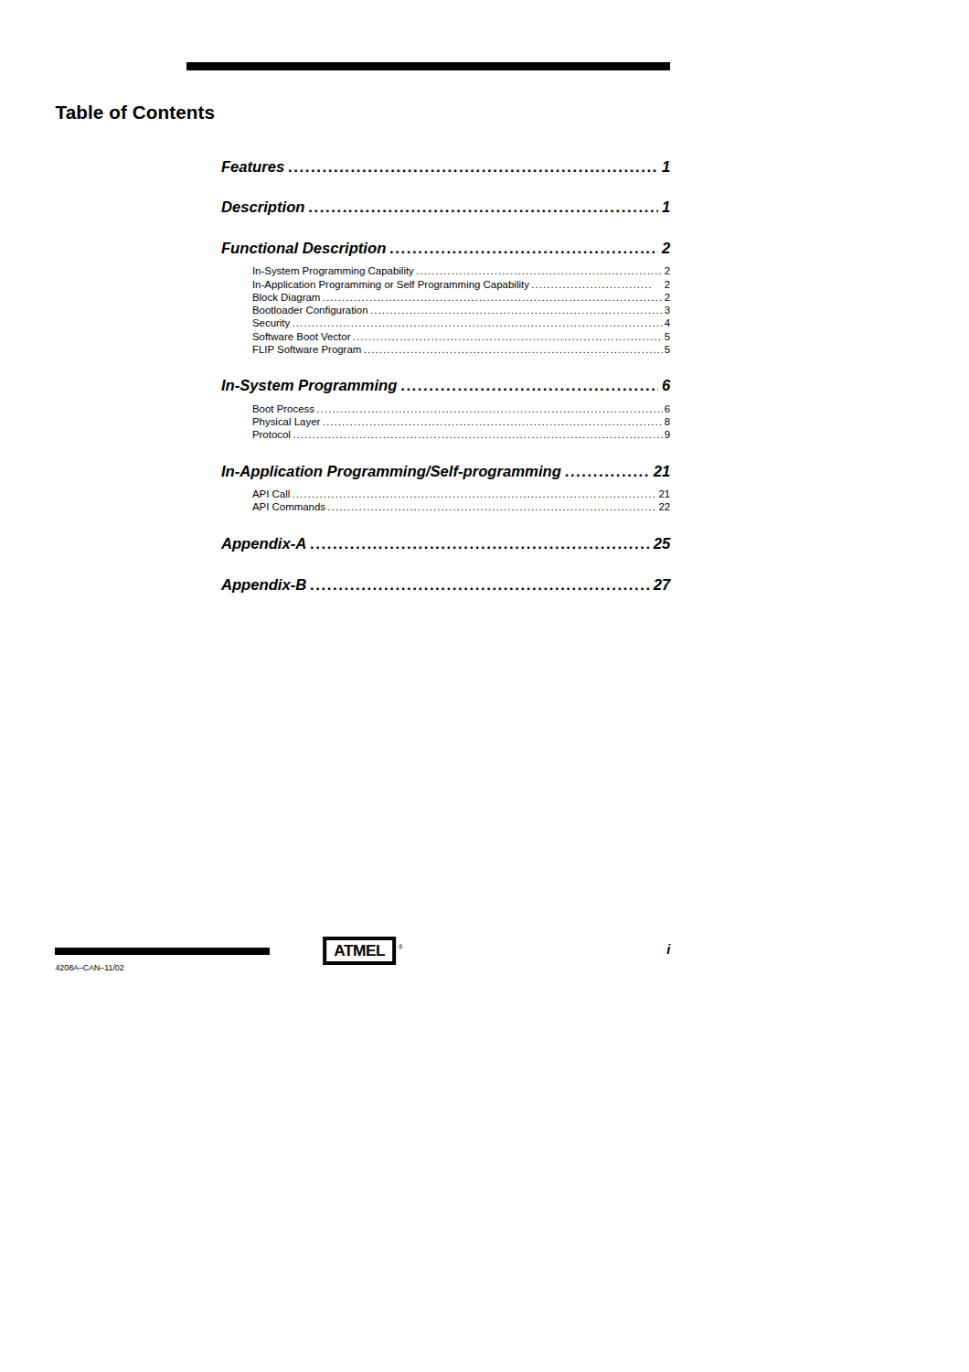Table of Contents
Features ............................................................................................... 1
Description ........................................................................................... 1
Functional Description ......................................................................... 2
In-System Programming Capability ..................................................................... 2
In-Application Programming or Self Programming Capability ............................... 2
Block Diagram ....................................................................................................... 2
Bootloader Configuration ..................................................................................... 3
Security ................................................................................................................. 4
Software Boot Vector ........................................................................................... 5
FLIP Software Program ....................................................................................... 5
In-System Programming .................................................................... 6
Boot Process ......................................................................................................... 6
Physical Layer ....................................................................................................... 8
Protocol ................................................................................................................. 9
In-Application Programming/Self-programming ............................. 21
API Call ............................................................................................................... 21
API Commands .................................................................................................... 22
Appendix-A ......................................................................................... 25
Appendix-B ......................................................................................... 27
4208A–CAN–11/02
ATMEL®
i